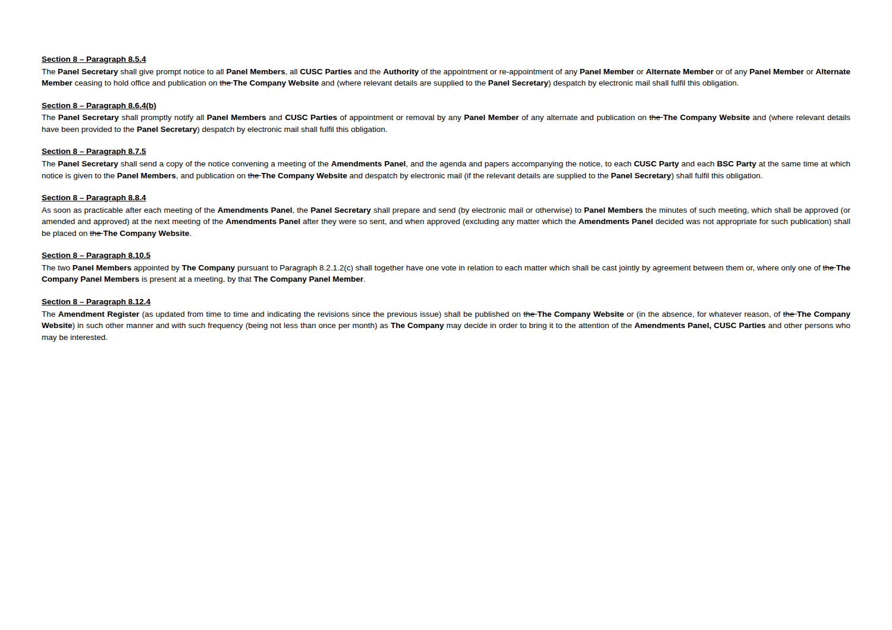Section 8 – Paragraph 8.5.4
The Panel Secretary shall give prompt notice to all Panel Members, all CUSC Parties and the Authority of the appointment or re-appointment of any Panel Member or Alternate Member or of any Panel Member or Alternate Member ceasing to hold office and publication on the The Company Website and (where relevant details are supplied to the Panel Secretary) despatch by electronic mail shall fulfil this obligation.
Section 8 – Paragraph 8.6.4(b)
The Panel Secretary shall promptly notify all Panel Members and CUSC Parties of appointment or removal by any Panel Member of any alternate and publication on the The Company Website and (where relevant details have been provided to the Panel Secretary) despatch by electronic mail shall fulfil this obligation.
Section 8 – Paragraph 8.7.5
The Panel Secretary shall send a copy of the notice convening a meeting of the Amendments Panel, and the agenda and papers accompanying the notice, to each CUSC Party and each BSC Party at the same time at which notice is given to the Panel Members, and publication on the The Company Website and despatch by electronic mail (if the relevant details are supplied to the Panel Secretary) shall fulfil this obligation.
Section 8 – Paragraph 8.8.4
As soon as practicable after each meeting of the Amendments Panel, the Panel Secretary shall prepare and send (by electronic mail or otherwise) to Panel Members the minutes of such meeting, which shall be approved (or amended and approved) at the next meeting of the Amendments Panel after they were so sent, and when approved (excluding any matter which the Amendments Panel decided was not appropriate for such publication) shall be placed on the The Company Website.
Section 8 – Paragraph 8.10.5
The two Panel Members appointed by The Company pursuant to Paragraph 8.2.1.2(c) shall together have one vote in relation to each matter which shall be cast jointly by agreement between them or, where only one of the The Company Panel Members is present at a meeting, by that The Company Panel Member.
Section 8 – Paragraph 8.12.4
The Amendment Register (as updated from time to time and indicating the revisions since the previous issue) shall be published on the The Company Website or (in the absence, for whatever reason, of the The Company Website) in such other manner and with such frequency (being not less than once per month) as The Company may decide in order to bring it to the attention of the Amendments Panel, CUSC Parties and other persons who may be interested.